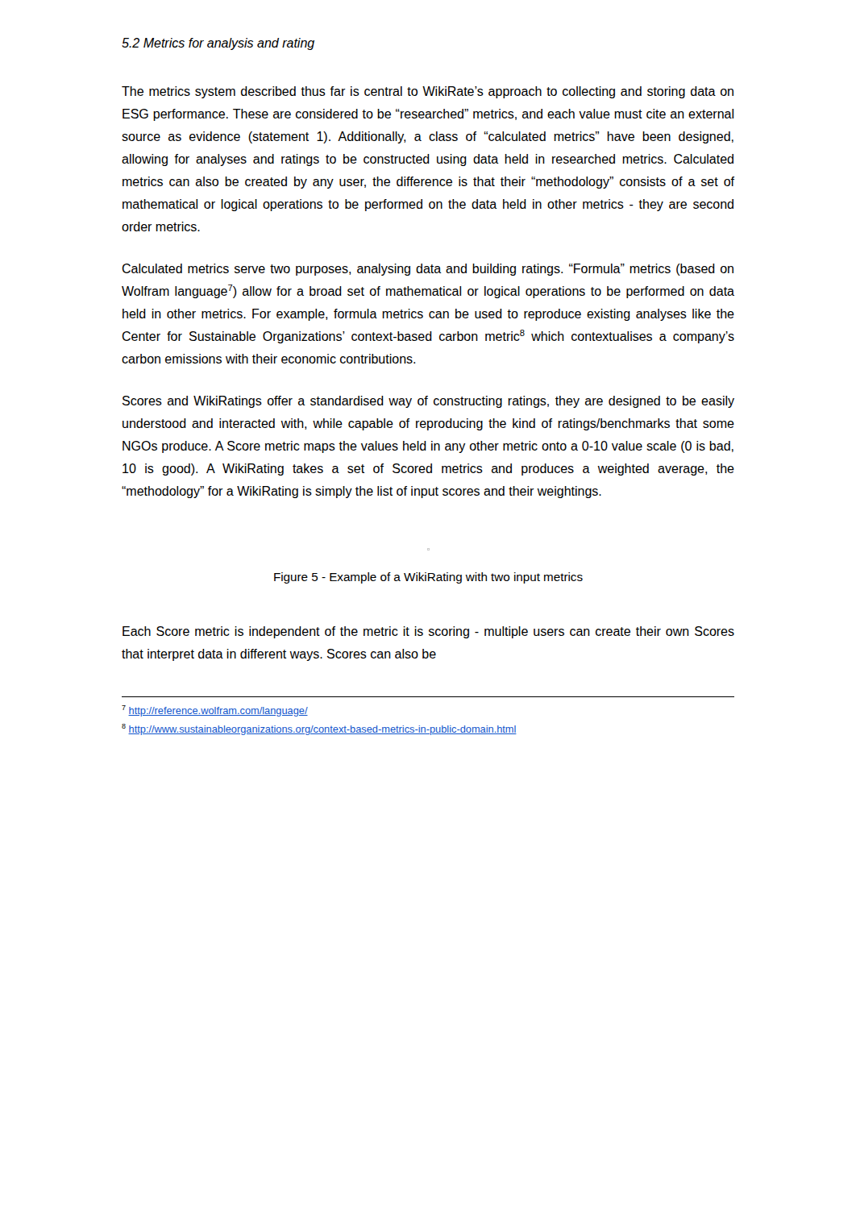5.2 Metrics for analysis and rating
The metrics system described thus far is central to WikiRate’s approach to collecting and storing data on ESG performance. These are considered to be “researched” metrics, and each value must cite an external source as evidence (statement 1). Additionally, a class of “calculated metrics” have been designed, allowing for analyses and ratings to be constructed using data held in researched metrics. Calculated metrics can also be created by any user, the difference is that their “methodology” consists of a set of mathematical or logical operations to be performed on the data held in other metrics - they are second order metrics.
Calculated metrics serve two purposes, analysing data and building ratings. “Formula” metrics (based on Wolfram language7) allow for a broad set of mathematical or logical operations to be performed on data held in other metrics. For example, formula metrics can be used to reproduce existing analyses like the Center for Sustainable Organizations’ context-based carbon metric8 which contextualises a company’s carbon emissions with their economic contributions.
Scores and WikiRatings offer a standardised way of constructing ratings, they are designed to be easily understood and interacted with, while capable of reproducing the kind of ratings/benchmarks that some NGOs produce. A Score metric maps the values held in any other metric onto a 0-10 value scale (0 is bad, 10 is good). A WikiRating takes a set of Scored metrics and produces a weighted average, the “methodology” for a WikiRating is simply the list of input scores and their weightings.
Figure 5 - Example of a WikiRating with two input metrics
Each Score metric is independent of the metric it is scoring - multiple users can create their own Scores that interpret data in different ways. Scores can also be
7 http://reference.wolfram.com/language/
8 http://www.sustainableorganizations.org/context-based-metrics-in-public-domain.html